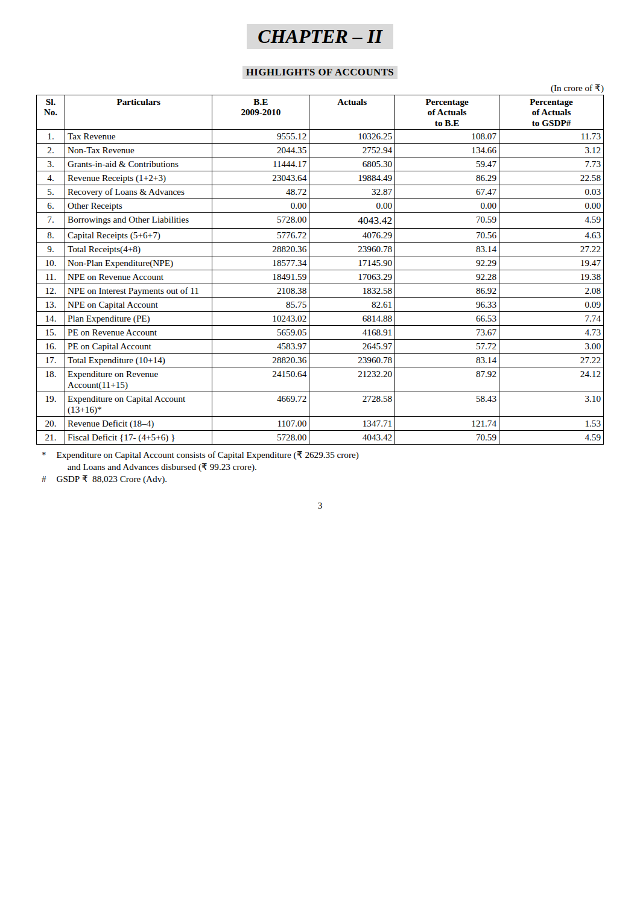CHAPTER – II
HIGHLIGHTS OF ACCOUNTS
(In crore of ₹)
| Sl. No. | Particulars | B.E 2009-2010 | Actuals | Percentage of Actuals to B.E | Percentage of Actuals to GSDP# |
| --- | --- | --- | --- | --- | --- |
| 1. | Tax Revenue | 9555.12 | 10326.25 | 108.07 | 11.73 |
| 2. | Non-Tax Revenue | 2044.35 | 2752.94 | 134.66 | 3.12 |
| 3. | Grants-in-aid & Contributions | 11444.17 | 6805.30 | 59.47 | 7.73 |
| 4. | Revenue Receipts (1+2+3) | 23043.64 | 19884.49 | 86.29 | 22.58 |
| 5. | Recovery of Loans & Advances | 48.72 | 32.87 | 67.47 | 0.03 |
| 6. | Other Receipts | 0.00 | 0.00 | 0.00 | 0.00 |
| 7. | Borrowings and Other Liabilities | 5728.00 | 4043.42 | 70.59 | 4.59 |
| 8. | Capital Receipts (5+6+7) | 5776.72 | 4076.29 | 70.56 | 4.63 |
| 9. | Total Receipts(4+8) | 28820.36 | 23960.78 | 83.14 | 27.22 |
| 10. | Non-Plan Expenditure(NPE) | 18577.34 | 17145.90 | 92.29 | 19.47 |
| 11. | NPE on Revenue Account | 18491.59 | 17063.29 | 92.28 | 19.38 |
| 12. | NPE on Interest Payments out of 11 | 2108.38 | 1832.58 | 86.92 | 2.08 |
| 13. | NPE on Capital Account | 85.75 | 82.61 | 96.33 | 0.09 |
| 14. | Plan Expenditure (PE) | 10243.02 | 6814.88 | 66.53 | 7.74 |
| 15. | PE on Revenue Account | 5659.05 | 4168.91 | 73.67 | 4.73 |
| 16. | PE on Capital Account | 4583.97 | 2645.97 | 57.72 | 3.00 |
| 17. | Total Expenditure (10+14) | 28820.36 | 23960.78 | 83.14 | 27.22 |
| 18. | Expenditure on Revenue Account(11+15) | 24150.64 | 21232.20 | 87.92 | 24.12 |
| 19. | Expenditure on Capital Account (13+16)* | 4669.72 | 2728.58 | 58.43 | 3.10 |
| 20. | Revenue Deficit (18–4) | 1107.00 | 1347.71 | 121.74 | 1.53 |
| 21. | Fiscal Deficit {17- (4+5+6) } | 5728.00 | 4043.42 | 70.59 | 4.59 |
*Expenditure on Capital Account consists of Capital Expenditure (₹ 2629.35 crore)
and Loans and Advances disbursed (₹ 99.23 crore).
#GSDP ₹ 88,023 Crore (Adv).
3